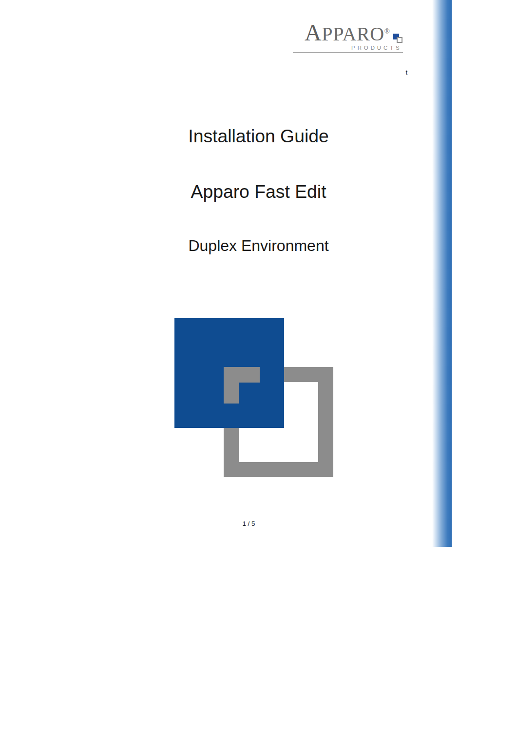APPARO®
Products
t
Installation Guide
Apparo Fast Edit
Duplex Environment
1 / 5